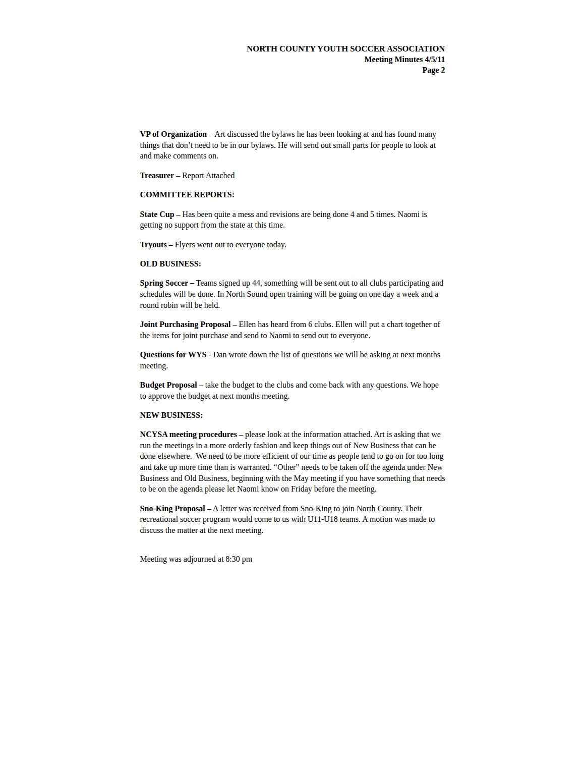NORTH COUNTY YOUTH SOCCER ASSOCIATION
Meeting Minutes 4/5/11
Page 2
VP of Organization – Art discussed the bylaws he has been looking at and has found many things that don’t need to be in our bylaws. He will send out small parts for people to look at and make comments on.
Treasurer – Report Attached
COMMITTEE REPORTS:
State Cup – Has been quite a mess and revisions are being done 4 and 5 times. Naomi is getting no support from the state at this time.
Tryouts – Flyers went out to everyone today.
OLD BUSINESS:
Spring Soccer – Teams signed up 44, something will be sent out to all clubs participating and schedules will be done. In North Sound open training will be going on one day a week and a round robin will be held.
Joint Purchasing Proposal – Ellen has heard from 6 clubs. Ellen will put a chart together of the items for joint purchase and send to Naomi to send out to everyone.
Questions for WYS - Dan wrote down the list of questions we will be asking at next months meeting.
Budget Proposal – take the budget to the clubs and come back with any questions. We hope to approve the budget at next months meeting.
NEW BUSINESS:
NCYSA meeting procedures – please look at the information attached. Art is asking that we run the meetings in a more orderly fashion and keep things out of New Business that can be done elsewhere. We need to be more efficient of our time as people tend to go on for too long and take up more time than is warranted. “Other” needs to be taken off the agenda under New Business and Old Business, beginning with the May meeting if you have something that needs to be on the agenda please let Naomi know on Friday before the meeting.
Sno-King Proposal – A letter was received from Sno-King to join North County. Their recreational soccer program would come to us with U11-U18 teams. A motion was made to discuss the matter at the next meeting.
Meeting was adjourned at 8:30 pm